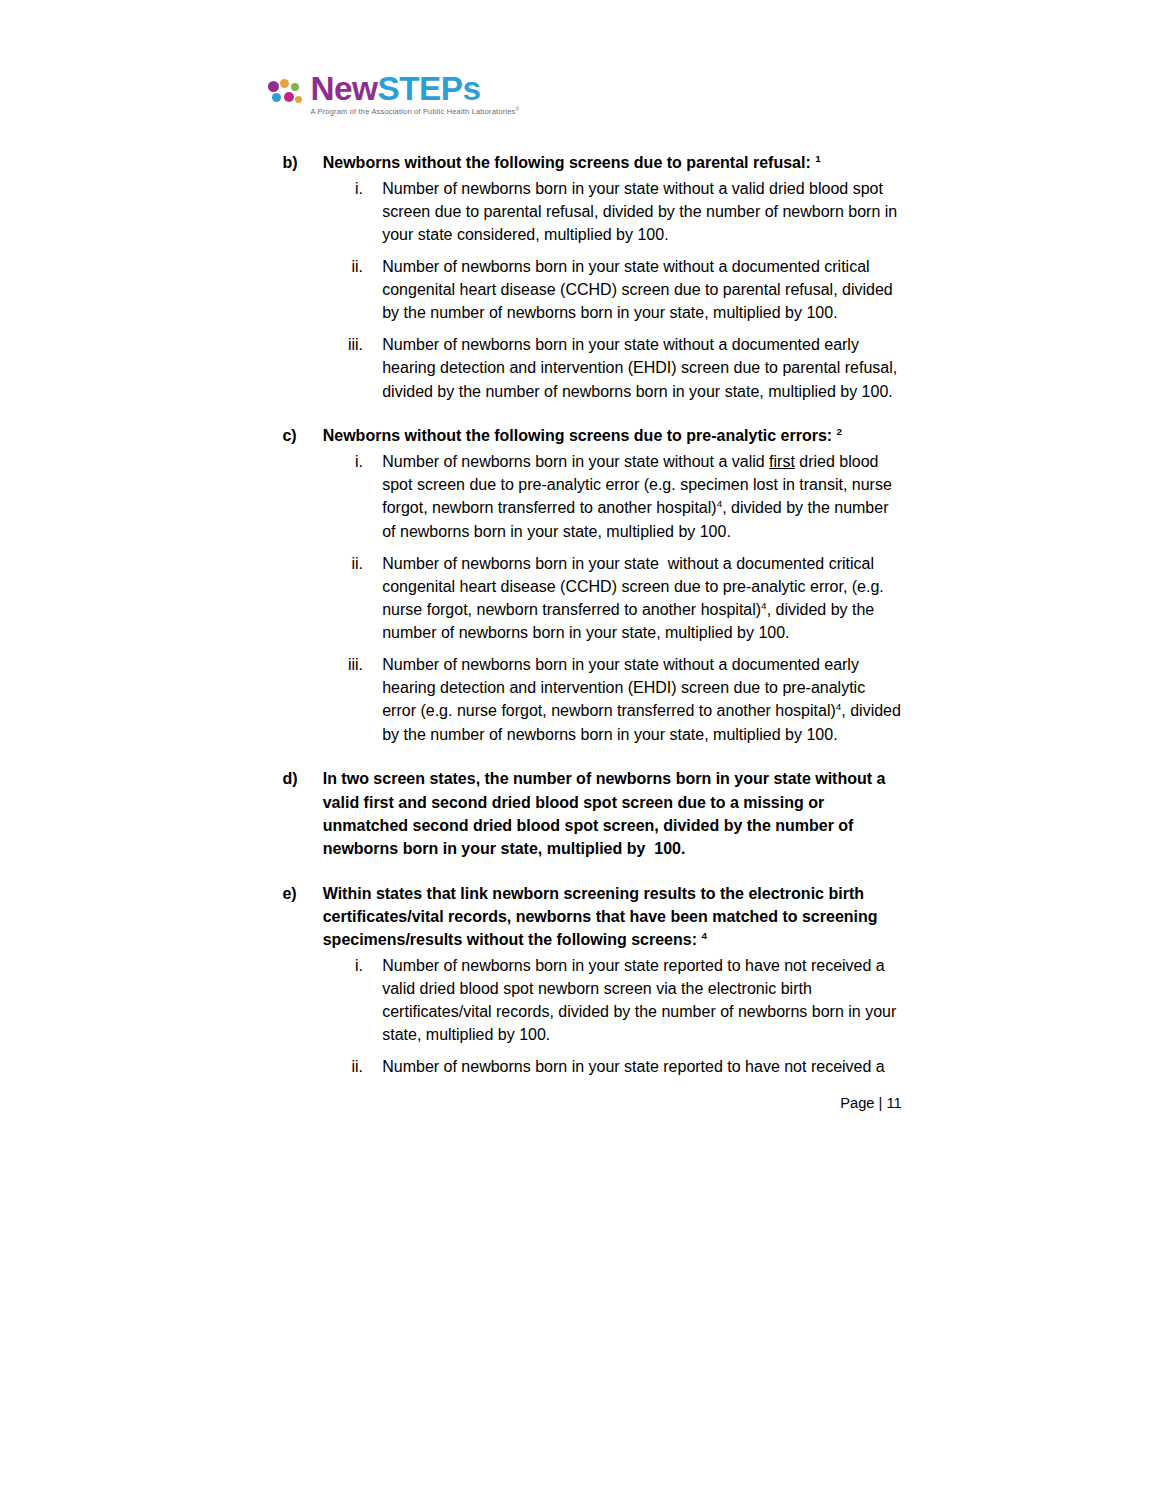New STEP s
A Program of the Association of Public Health Laboratories®
b) Newborns without the following screens due to parental refusal: 1
i. Number of newborns born in your state without a valid dried blood spot screen due to parental refusal, divided by the number of newborn born in your state considered, multiplied by 100.
ii. Number of newborns born in your state without a documented critical congenital heart disease (CCHD) screen due to parental refusal, divided by the number of newborns born in your state, multiplied by 100.
iii. Number of newborns born in your state without a documented early hearing detection and intervention (EHDI) screen due to parental refusal, divided by the number of newborns born in your state, multiplied by 100.
c) Newborns without the following screens due to pre-analytic errors: 2
i. Number of newborns born in your state without a valid first dried blood spot screen due to pre-analytic error (e.g. specimen lost in transit, nurse forgot, newborn transferred to another hospital)4, divided by the number of newborns born in your state, multiplied by 100.
ii. Number of newborns born in your state without a documented critical congenital heart disease (CCHD) screen due to pre-analytic error, (e.g. nurse forgot, newborn transferred to another hospital)4, divided by the number of newborns born in your state, multiplied by 100.
iii. Number of newborns born in your state without a documented early hearing detection and intervention (EHDI) screen due to pre-analytic error (e.g. nurse forgot, newborn transferred to another hospital)4, divided by the number of newborns born in your state, multiplied by 100.
d) In two screen states, the number of newborns born in your state without a valid first and second dried blood spot screen due to a missing or unmatched second dried blood spot screen, divided by the number of newborns born in your state, multiplied by 100.
e) Within states that link newborn screening results to the electronic birth certificates/vital records, newborns that have been matched to screening specimens/results without the following screens: 4
i. Number of newborns born in your state reported to have not received a valid dried blood spot newborn screen via the electronic birth certificates/vital records, divided by the number of newborns born in your state, multiplied by 100.
ii. Number of newborns born in your state reported to have not received a
Page | 11